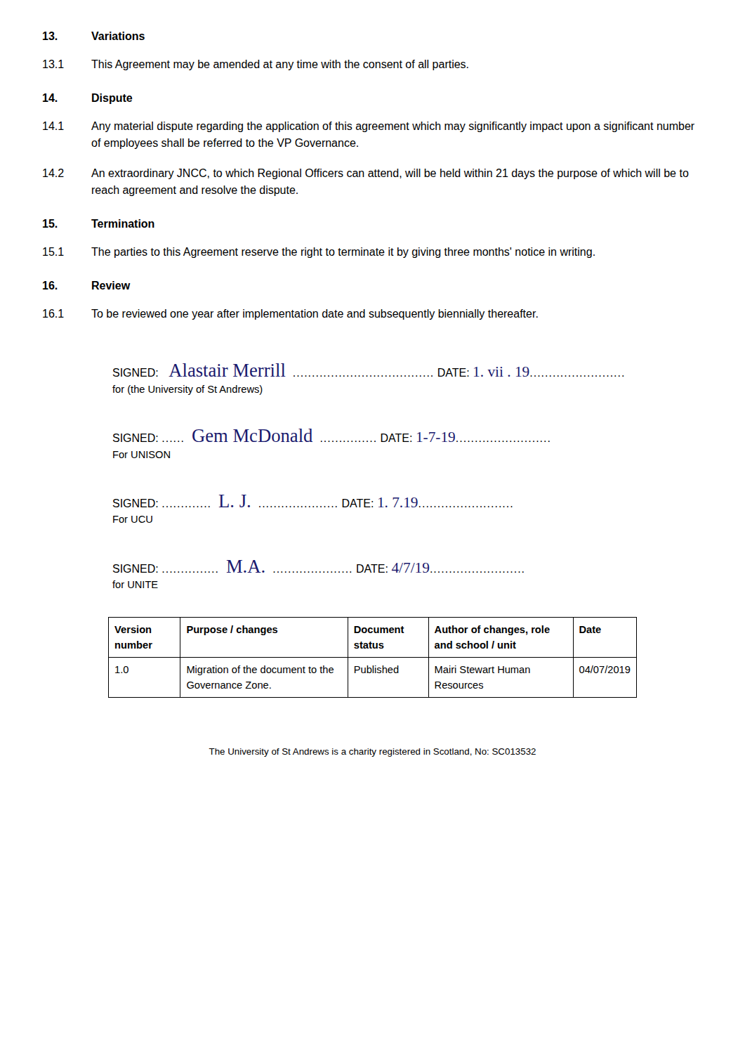13. Variations
13.1 This Agreement may be amended at any time with the consent of all parties.
14. Dispute
14.1 Any material dispute regarding the application of this agreement which may significantly impact upon a significant number of employees shall be referred to the VP Governance.
14.2 An extraordinary JNCC, to which Regional Officers can attend, will be held within 21 days the purpose of which will be to reach agreement and resolve the dispute.
15. Termination
15.1 The parties to this Agreement reserve the right to terminate it by giving three months' notice in writing.
16. Review
16.1 To be reviewed one year after implementation date and subsequently biennially thereafter.
SIGNED: Alastair Merrill..................................... DATE: 1. vii . 19......................... for (the University of St Andrews)
SIGNED: ...... Gem McDonald............... DATE: 1-7-19......................... For UNISON
SIGNED: ............. L. J...................... DATE: 1. 7.19......................... For UCU
SIGNED: ............... M.A...................... DATE: 4/7/19......................... for UNITE
| Version number | Purpose / changes | Document status | Author of changes, role and school / unit | Date |
| --- | --- | --- | --- | --- |
| 1.0 | Migration of the document to the Governance Zone. | Published | Mairi Stewart Human Resources | 04/07/2019 |
The University of St Andrews is a charity registered in Scotland, No: SC013532